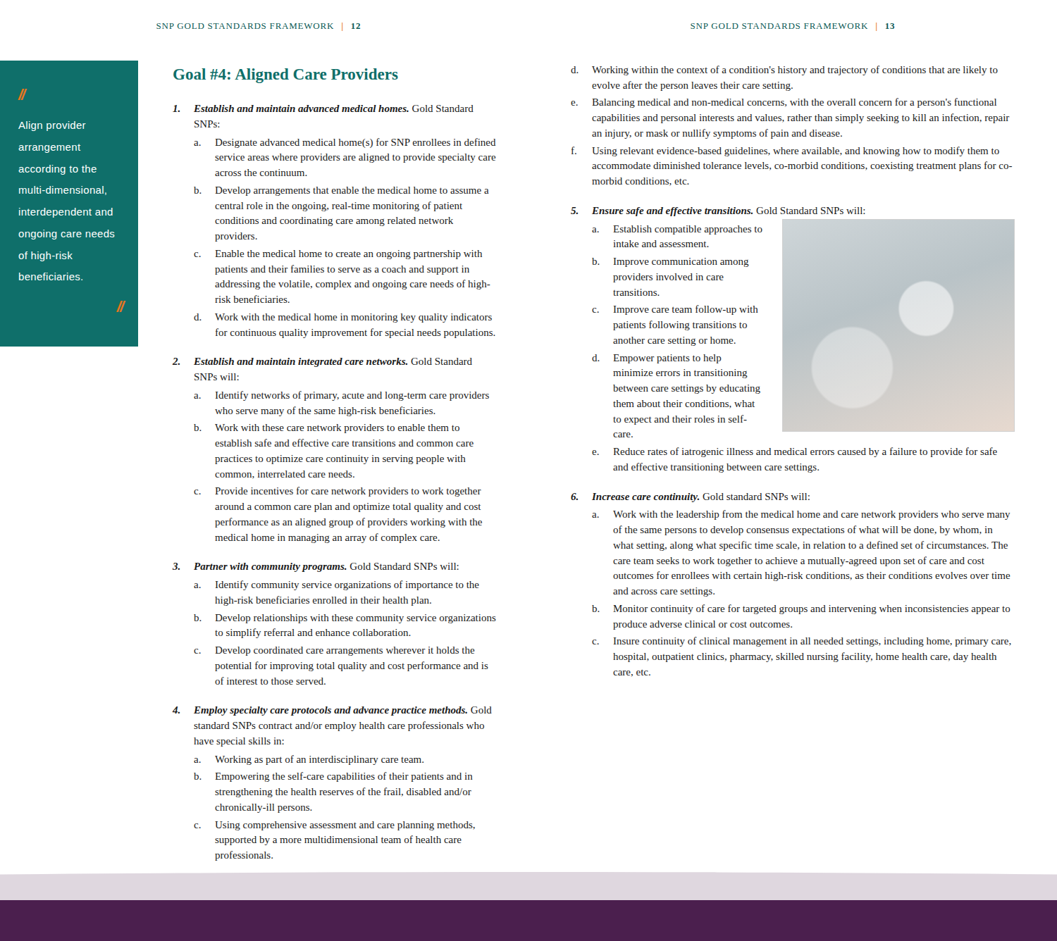SNP GOLD STANDARDS FRAMEWORK | 12
//
Align provider arrangement according to the multi-dimensional, interdependent and ongoing care needs of high-risk beneficiaries.
//
Goal #4: Aligned Care Providers
Establish and maintain advanced medical homes. Gold Standard SNPs:
Designate advanced medical home(s) for SNP enrollees in defined service areas where providers are aligned to provide specialty care across the continuum.
Develop arrangements that enable the medical home to assume a central role in the ongoing, real-time monitoring of patient conditions and coordinating care among related network providers.
Enable the medical home to create an ongoing partnership with patients and their families to serve as a coach and support in addressing the volatile, complex and ongoing care needs of high-risk beneficiaries.
Work with the medical home in monitoring key quality indicators for continuous quality improvement for special needs populations.
Establish and maintain integrated care networks. Gold Standard SNPs will:
Identify networks of primary, acute and long-term care providers who serve many of the same high-risk beneficiaries.
Work with these care network providers to enable them to establish safe and effective care transitions and common care practices to optimize care continuity in serving people with common, interrelated care needs.
Provide incentives for care network providers to work together around a common care plan and optimize total quality and cost performance as an aligned group of providers working with the medical home in managing an array of complex care.
Partner with community programs. Gold Standard SNPs will:
Identify community service organizations of importance to the high-risk beneficiaries enrolled in their health plan.
Develop relationships with these community service organizations to simplify referral and enhance collaboration.
Develop coordinated care arrangements wherever it holds the potential for improving total quality and cost performance and is of interest to those served.
Employ specialty care protocols and advance practice methods. Gold standard SNPs contract and/or employ health care professionals who have special skills in:
Working as part of an interdisciplinary care team.
Empowering the self-care capabilities of their patients and in strengthening the health reserves of the frail, disabled and/or chronically-ill persons.
Using comprehensive assessment and care planning methods, supported by a more multidimensional team of health care professionals.
SNP GOLD STANDARDS FRAMEWORK | 13
Working within the context of a condition's history and trajectory of conditions that are likely to evolve after the person leaves their care setting.
Balancing medical and non-medical concerns, with the overall concern for a person's functional capabilities and personal interests and values, rather than simply seeking to kill an infection, repair an injury, or mask or nullify symptoms of pain and disease.
Using relevant evidence-based guidelines, where available, and knowing how to modify them to accommodate diminished tolerance levels, co-morbid conditions, coexisting treatment plans for co-morbid conditions, etc.
5. Ensure safe and effective transitions. Gold Standard SNPs will:
Establish compatible approaches to intake and assessment.
Improve communication among providers involved in care transitions.
Improve care team follow-up with patients following transitions to another care setting or home.
Empower patients to help minimize errors in transitioning between care settings by educating them about their conditions, what to expect and their roles in self-care.
Reduce rates of iatrogenic illness and medical errors caused by a failure to provide for safe and effective transitioning between care settings.
6. Increase care continuity. Gold standard SNPs will:
Work with the leadership from the medical home and care network providers who serve many of the same persons to develop consensus expectations of what will be done, by whom, in what setting, along what specific time scale, in relation to a defined set of circumstances. The care team seeks to work together to achieve a mutually-agreed upon set of care and cost outcomes for enrollees with certain high-risk conditions, as their conditions evolves over time and across care settings.
Monitor continuity of care for targeted groups and intervening when inconsistencies appear to produce adverse clinical or cost outcomes.
Insure continuity of clinical management in all needed settings, including home, primary care, hospital, outpatient clinics, pharmacy, skilled nursing facility, home health care, day health care, etc.